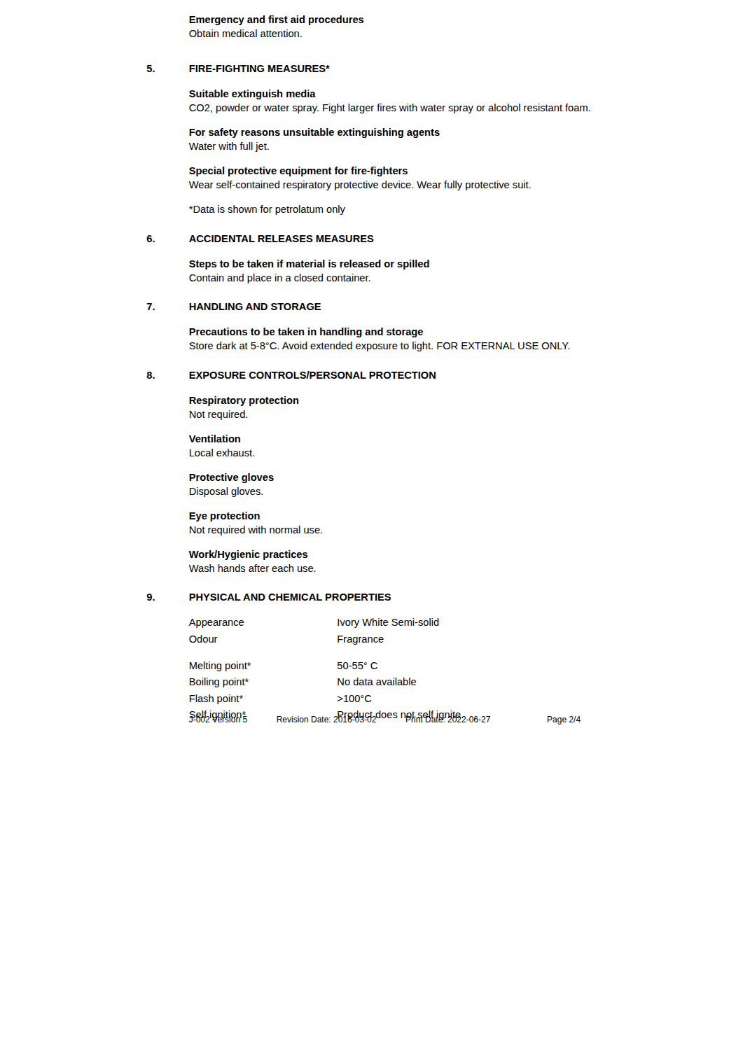Emergency and first aid procedures
Obtain medical attention.
5. FIRE-FIGHTING MEASURES*
Suitable extinguish media
CO2, powder or water spray. Fight larger fires with water spray or alcohol resistant foam.
For safety reasons unsuitable extinguishing agents
Water with full jet.
Special protective equipment for fire-fighters
Wear self-contained respiratory protective device. Wear fully protective suit.
*Data is shown for petrolatum only
6. ACCIDENTAL RELEASES MEASURES
Steps to be taken if material is released or spilled
Contain and place in a closed container.
7. HANDLING AND STORAGE
Precautions to be taken in handling and storage
Store dark at 5-8°C. Avoid extended exposure to light. FOR EXTERNAL USE ONLY.
8. EXPOSURE CONTROLS/PERSONAL PROTECTION
Respiratory protection
Not required.
Ventilation
Local exhaust.
Protective gloves
Disposal gloves.
Eye protection
Not required with normal use.
Work/Hygienic practices
Wash hands after each use.
9. PHYSICAL AND CHEMICAL PROPERTIES
| Appearance | Ivory White Semi-solid |
| Odour | Fragrance |
| Melting point* | 50-55° C |
| Boiling point* | No data available |
| Flash point* | >100°C |
| Self ignition* | Product does not self ignite. |
J-002 Version 5 Revision Date: 2016-03-02 Print Date: 2022-06-27 Page 2/4